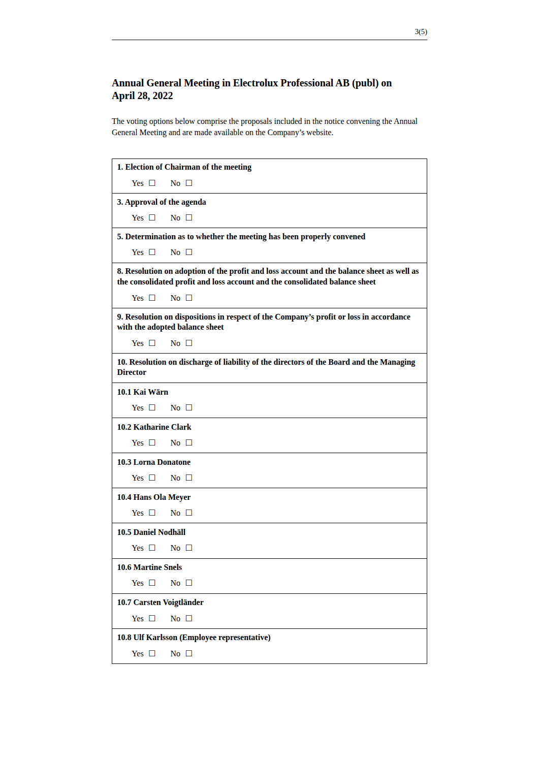3(5)
Annual General Meeting in Electrolux Professional AB (publ) on
April 28, 2022
The voting options below comprise the proposals included in the notice convening the Annual General Meeting and are made available on the Company’s website.
| 1. Election of Chairman of the meeting Yes ☐ No ☐ |
| 3. Approval of the agenda Yes ☐ No ☐ |
| 5. Determination as to whether the meeting has been properly convened Yes ☐ No ☐ |
| 8. Resolution on adoption of the profit and loss account and the balance sheet as well as the consolidated profit and loss account and the consolidated balance sheet Yes ☐ No ☐ |
| 9. Resolution on dispositions in respect of the Company’s profit or loss in accordance with the adopted balance sheet Yes ☐ No ☐ |
| 10. Resolution on discharge of liability of the directors of the Board and the Managing Director |
| 10.1 Kai Wärn Yes ☐ No ☐ |
| 10.2 Katharine Clark Yes ☐ No ☐ |
| 10.3 Lorna Donatone Yes ☐ No ☐ |
| 10.4 Hans Ola Meyer Yes ☐ No ☐ |
| 10.5 Daniel Nodhäll Yes ☐ No ☐ |
| 10.6 Martine Snels Yes ☐ No ☐ |
| 10.7 Carsten Voigtländer Yes ☐ No ☐ |
| 10.8 Ulf Karlsson (Employee representative) Yes ☐ No ☐ |